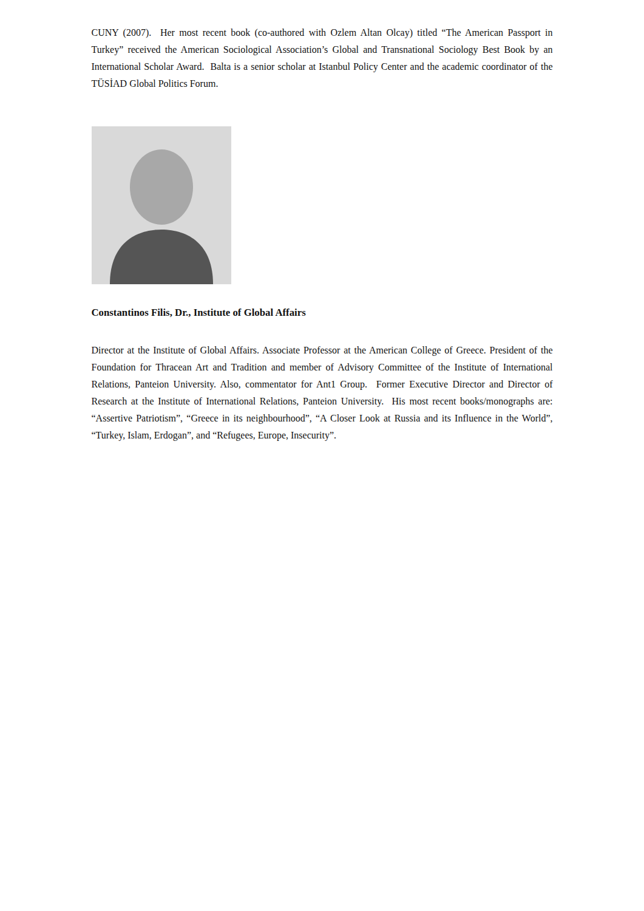CUNY (2007). Her most recent book (co-authored with Ozlem Altan Olcay) titled “The American Passport in Turkey” received the American Sociological Association’s Global and Transnational Sociology Best Book by an International Scholar Award. Balta is a senior scholar at Istanbul Policy Center and the academic coordinator of the TÜSİAD Global Politics Forum.
Constantinos Filis, Dr., Institute of Global Affairs
Director at the Institute of Global Affairs. Associate Professor at the American College of Greece. President of the Foundation for Thracean Art and Tradition and member of Advisory Committee of the Institute of International Relations, Panteion University. Also, commentator for Ant1 Group. Former Executive Director and Director of Research at the Institute of International Relations, Panteion University. His most recent books/monographs are: “Assertive Patriotism”, “Greece in its neighbourhood”, “A Closer Look at Russia and its Influence in the World”, “Turkey, Islam, Erdogan”, and “Refugees, Europe, Insecurity”.